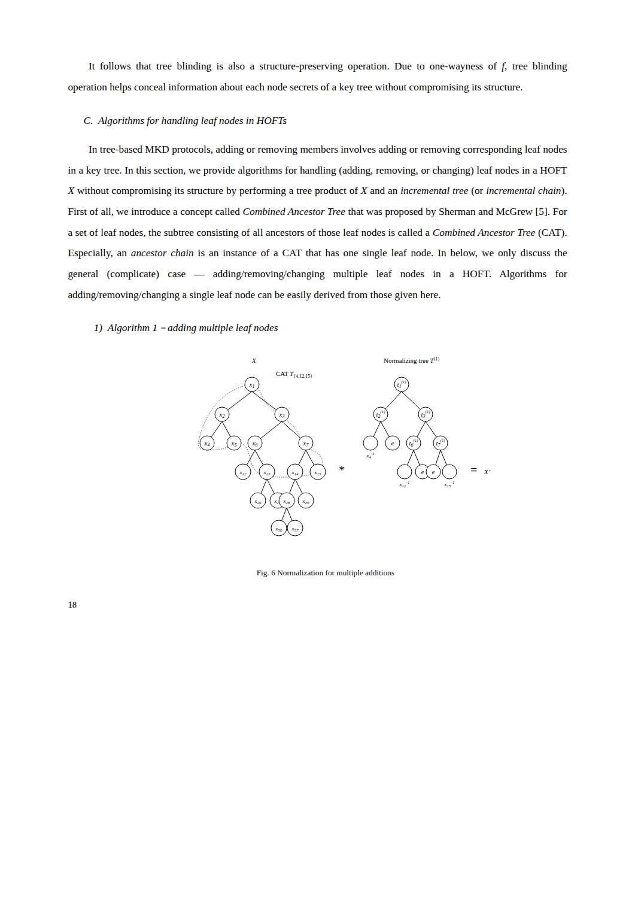It follows that tree blinding is also a structure-preserving operation. Due to one-wayness of f, tree blinding operation helps conceal information about each node secrets of a key tree without compromising its structure.
C. Algorithms for handling leaf nodes in HOFTs
In tree-based MKD protocols, adding or removing members involves adding or removing corresponding leaf nodes in a key tree. In this section, we provide algorithms for handling (adding, removing, or changing) leaf nodes in a HOFT X without compromising its structure by performing a tree product of X and an incremental tree (or incremental chain). First of all, we introduce a concept called Combined Ancestor Tree that was proposed by Sherman and McGrew [5]. For a set of leaf nodes, the subtree consisting of all ancestors of those leaf nodes is called a Combined Ancestor Tree (CAT). Especially, an ancestor chain is an instance of a CAT that has one single leaf node. In below, we only discuss the general (complicate) case — adding/removing/changing multiple leaf nodes in a HOFT. Algorithms for adding/removing/changing a single leaf node can be easily derived from those given here.
1) Algorithm 1－adding multiple leaf nodes
X CAT T{4,12,15} Normalizing tree T(1) x1 x2 x3 x4 x5 x6 x7 x12 x13 x14 x15 x26 x27 x28 x29 x56 x57 * t1(1) t2(1) t3(1) x4-1 e t6(1) t7(1) x12-1 e e x15-1 = X’
Fig. 6 Normalization for multiple additions
18